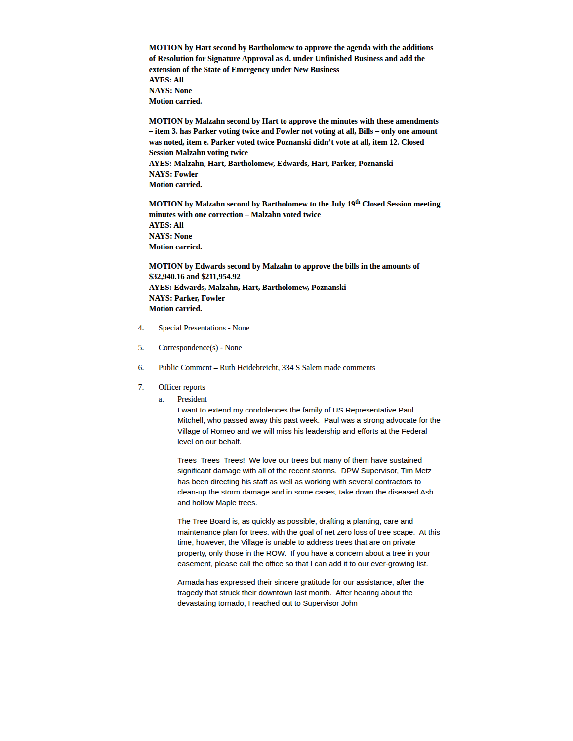MOTION by Hart second by Bartholomew to approve the agenda with the additions of Resolution for Signature Approval as d. under Unfinished Business and add the extension of the State of Emergency under New Business AYES: All NAYS: None Motion carried.
MOTION by Malzahn second by Hart to approve the minutes with these amendments – item 3. has Parker voting twice and Fowler not voting at all, Bills – only one amount was noted, item e. Parker voted twice Poznanski didn’t vote at all, item 12. Closed Session Malzahn voting twice AYES: Malzahn, Hart, Bartholomew, Edwards, Hart, Parker, Poznanski NAYS: Fowler Motion carried.
MOTION by Malzahn second by Bartholomew to the July 19th Closed Session meeting minutes with one correction – Malzahn voted twice AYES: All NAYS: None Motion carried.
MOTION by Edwards second by Malzahn to approve the bills in the amounts of $32,940.16 and $211,954.92 AYES: Edwards, Malzahn, Hart, Bartholomew, Poznanski NAYS: Parker, Fowler Motion carried.
Special Presentations - None
Correspondence(s) - None
Public Comment – Ruth Heidebreicht, 334 S Salem made comments
Officer reports
President
I want to extend my condolences the family of US Representative Paul Mitchell, who passed away this past week. Paul was a strong advocate for the Village of Romeo and we will miss his leadership and efforts at the Federal level on our behalf.
Trees Trees Trees! We love our trees but many of them have sustained significant damage with all of the recent storms. DPW Supervisor, Tim Metz has been directing his staff as well as working with several contractors to clean-up the storm damage and in some cases, take down the diseased Ash and hollow Maple trees.
The Tree Board is, as quickly as possible, drafting a planting, care and maintenance plan for trees, with the goal of net zero loss of tree scape. At this time, however, the Village is unable to address trees that are on private property, only those in the ROW. If you have a concern about a tree in your easement, please call the office so that I can add it to our ever-growing list.
Armada has expressed their sincere gratitude for our assistance, after the tragedy that struck their downtown last month. After hearing about the devastating tornado, I reached out to Supervisor John